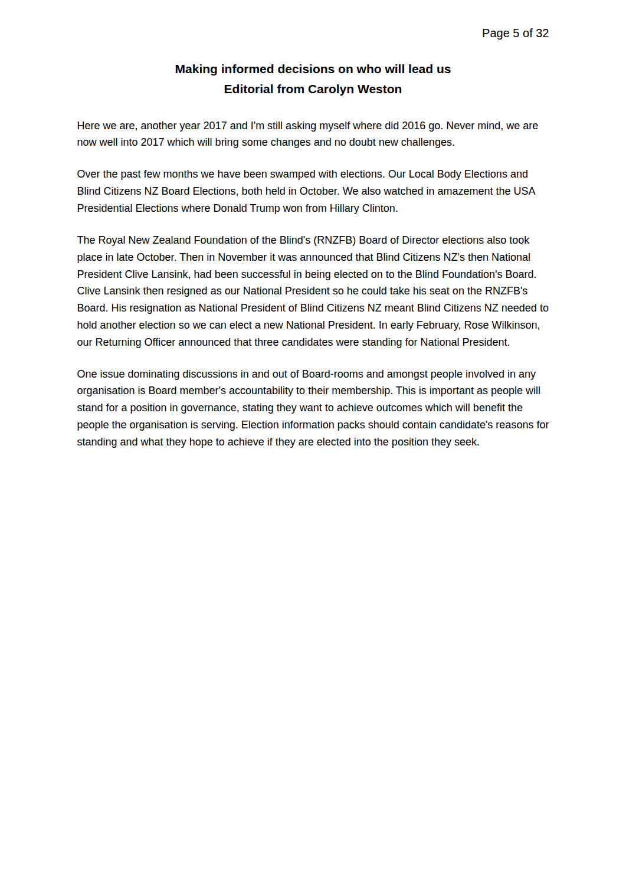Page 5 of 32
Making informed decisions on who will lead us
Editorial from Carolyn Weston
Here we are, another year 2017 and I'm still asking myself where did 2016 go. Never mind, we are now well into 2017 which will bring some changes and no doubt new challenges.
Over the past few months we have been swamped with elections. Our Local Body Elections and Blind Citizens NZ Board Elections, both held in October. We also watched in amazement the USA Presidential Elections where Donald Trump won from Hillary Clinton.
The Royal New Zealand Foundation of the Blind's (RNZFB) Board of Director elections also took place in late October. Then in November it was announced that Blind Citizens NZ's then National President Clive Lansink, had been successful in being elected on to the Blind Foundation's Board. Clive Lansink then resigned as our National President so he could take his seat on the RNZFB's Board. His resignation as National President of Blind Citizens NZ meant Blind Citizens NZ needed to hold another election so we can elect a new National President. In early February, Rose Wilkinson, our Returning Officer announced that three candidates were standing for National President.
One issue dominating discussions in and out of Board-rooms and amongst people involved in any organisation is Board member's accountability to their membership. This is important as people will stand for a position in governance, stating they want to achieve outcomes which will benefit the people the organisation is serving. Election information packs should contain candidate's reasons for standing and what they hope to achieve if they are elected into the position they seek.